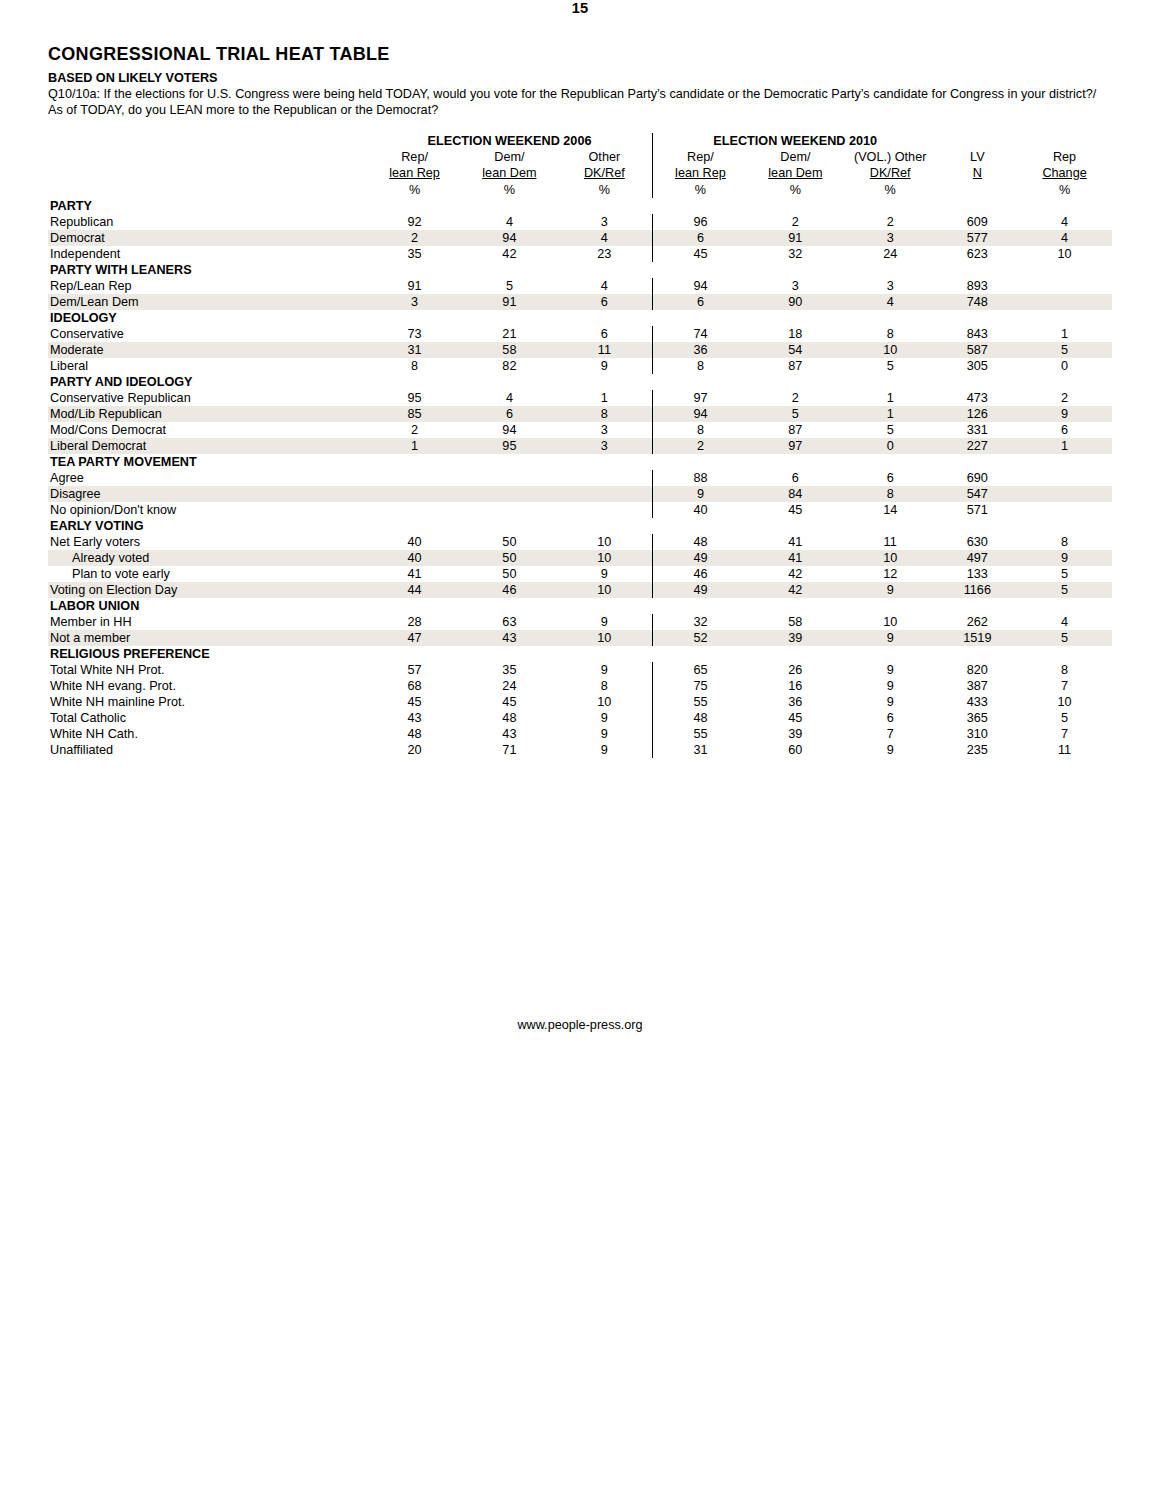15
CONGRESSIONAL TRIAL HEAT TABLE
BASED ON LIKELY VOTERS
Q10/10a: If the elections for U.S. Congress were being held TODAY, would you vote for the Republican Party’s candidate or the Democratic Party’s candidate for Congress in your district?/ As of TODAY, do you LEAN more to the Republican or the Democrat?
| | ELECTION WEEKEND 2006 | ELECTION WEEKEND 2010 | | |
| | Rep/ | Dem/ | Other | Rep/ | Dem/ | (VOL.) Other | LV | Rep |
| | lean Rep | lean Dem | DK/Ref | lean Rep | lean Dem | DK/Ref | N | Change |
| | % | % | % | % | % | % | | % |
| PARTY | |
| Republican | 92 | 4 | 3 | 96 | 2 | 2 | 609 | 4 |
| Democrat | 2 | 94 | 4 | 6 | 91 | 3 | 577 | 4 |
| Independent | 35 | 42 | 23 | 45 | 32 | 24 | 623 | 10 |
| PARTY WITH LEANERS | |
| Rep/Lean Rep | 91 | 5 | 4 | 94 | 3 | 3 | 893 | |
| Dem/Lean Dem | 3 | 91 | 6 | 6 | 90 | 4 | 748 | |
| IDEOLOGY | |
| Conservative | 73 | 21 | 6 | 74 | 18 | 8 | 843 | 1 |
| Moderate | 31 | 58 | 11 | 36 | 54 | 10 | 587 | 5 |
| Liberal | 8 | 82 | 9 | 8 | 87 | 5 | 305 | 0 |
| PARTY AND IDEOLOGY | |
| Conservative Republican | 95 | 4 | 1 | 97 | 2 | 1 | 473 | 2 |
| Mod/Lib Republican | 85 | 6 | 8 | 94 | 5 | 1 | 126 | 9 |
| Mod/Cons Democrat | 2 | 94 | 3 | 8 | 87 | 5 | 331 | 6 |
| Liberal Democrat | 1 | 95 | 3 | 2 | 97 | 0 | 227 | 1 |
| TEA PARTY MOVEMENT | |
| Agree | | | | 88 | 6 | 6 | 690 | |
| Disagree | | | | 9 | 84 | 8 | 547 | |
| No opinion/Don't know | | | | 40 | 45 | 14 | 571 | |
| EARLY VOTING | |
| Net Early voters | 40 | 50 | 10 | 48 | 41 | 11 | 630 | 8 |
| Already voted | 40 | 50 | 10 | 49 | 41 | 10 | 497 | 9 |
| Plan to vote early | 41 | 50 | 9 | 46 | 42 | 12 | 133 | 5 |
| Voting on Election Day | 44 | 46 | 10 | 49 | 42 | 9 | 1166 | 5 |
| LABOR UNION | |
| Member in HH | 28 | 63 | 9 | 32 | 58 | 10 | 262 | 4 |
| Not a member | 47 | 43 | 10 | 52 | 39 | 9 | 1519 | 5 |
| RELIGIOUS PREFERENCE | |
| Total White NH Prot. | 57 | 35 | 9 | 65 | 26 | 9 | 820 | 8 |
| White NH evang. Prot. | 68 | 24 | 8 | 75 | 16 | 9 | 387 | 7 |
| White NH mainline Prot. | 45 | 45 | 10 | 55 | 36 | 9 | 433 | 10 |
| Total Catholic | 43 | 48 | 9 | 48 | 45 | 6 | 365 | 5 |
| White NH Cath. | 48 | 43 | 9 | 55 | 39 | 7 | 310 | 7 |
| Unaffiliated | 20 | 71 | 9 | 31 | 60 | 9 | 235 | 11 |
www.people-press.org